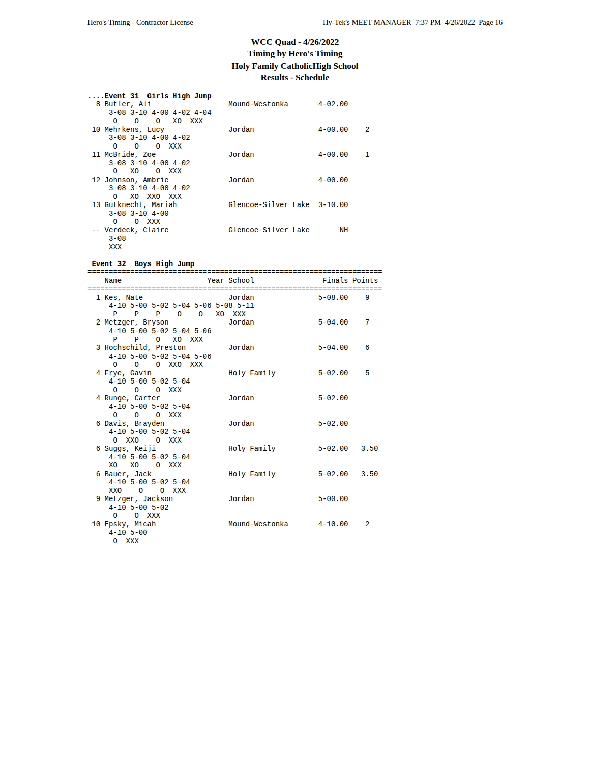Hero's Timing - Contractor License Hy-Tek's MEET MANAGER 7:37 PM 4/26/2022 Page 16
WCC Quad - 4/26/2022
Timing by Hero's Timing
Holy Family CatholicHigh School
Results - Schedule
....Event 31  Girls High Jump
  8 Butler, Ali                  Mound-Westonka       4-02.00
     3-08 3-10 4-00 4-02 4-04
      O    O    O   XO  XXX
 10 Mehrkens, Lucy               Jordan               4-00.00    2
     3-08 3-10 4-00 4-02
      O    O    O  XXX
 11 McBride, Zoe                 Jordan               4-00.00    1
     3-08 3-10 4-00 4-02
      O   XO    O  XXX
 12 Johnson, Ambrie              Jordan               4-00.00
     3-08 3-10 4-00 4-02
      O   XO  XXO  XXX
 13 Gutknecht, Mariah            Glencoe-Silver Lake  3-10.00
     3-08 3-10 4-00
      O    O  XXX
 -- Verdeck, Claire              Glencoe-Silver Lake       NH
     3-08
     XXX

 Event 32  Boys High Jump
=====================================================================
    Name                    Year School                Finals Points
=====================================================================
  1 Kes, Nate                    Jordan               5-08.00    9
     4-10 5-00 5-02 5-04 5-06 5-08 5-11
      P    P    P    O    O   XO  XXX
  2 Metzger, Bryson              Jordan               5-04.00    7
     4-10 5-00 5-02 5-04 5-06
      P    P    O   XO  XXX
  3 Hochschild, Preston          Jordan               5-04.00    6
     4-10 5-00 5-02 5-04 5-06
      O    O    O  XXO  XXX
  4 Frye, Gavin                  Holy Family          5-02.00    5
     4-10 5-00 5-02 5-04
      O    O    O  XXX
  4 Runge, Carter                Jordan               5-02.00
     4-10 5-00 5-02 5-04
      O    O    O  XXX
  6 Davis, Brayden               Jordan               5-02.00
     4-10 5-00 5-02 5-04
      O  XXO    O  XXX
  6 Suggs, Keiji                 Holy Family          5-02.00   3.50
     4-10 5-00 5-02 5-04
     XO   XO    O  XXX
  6 Bauer, Jack                  Holy Family          5-02.00   3.50
     4-10 5-00 5-02 5-04
     XXO    O    O  XXX
  9 Metzger, Jackson             Jordan               5-00.00
     4-10 5-00 5-02
      O    O  XXX
 10 Epsky, Micah                 Mound-Westonka       4-10.00    2
     4-10 5-00
      O  XXX